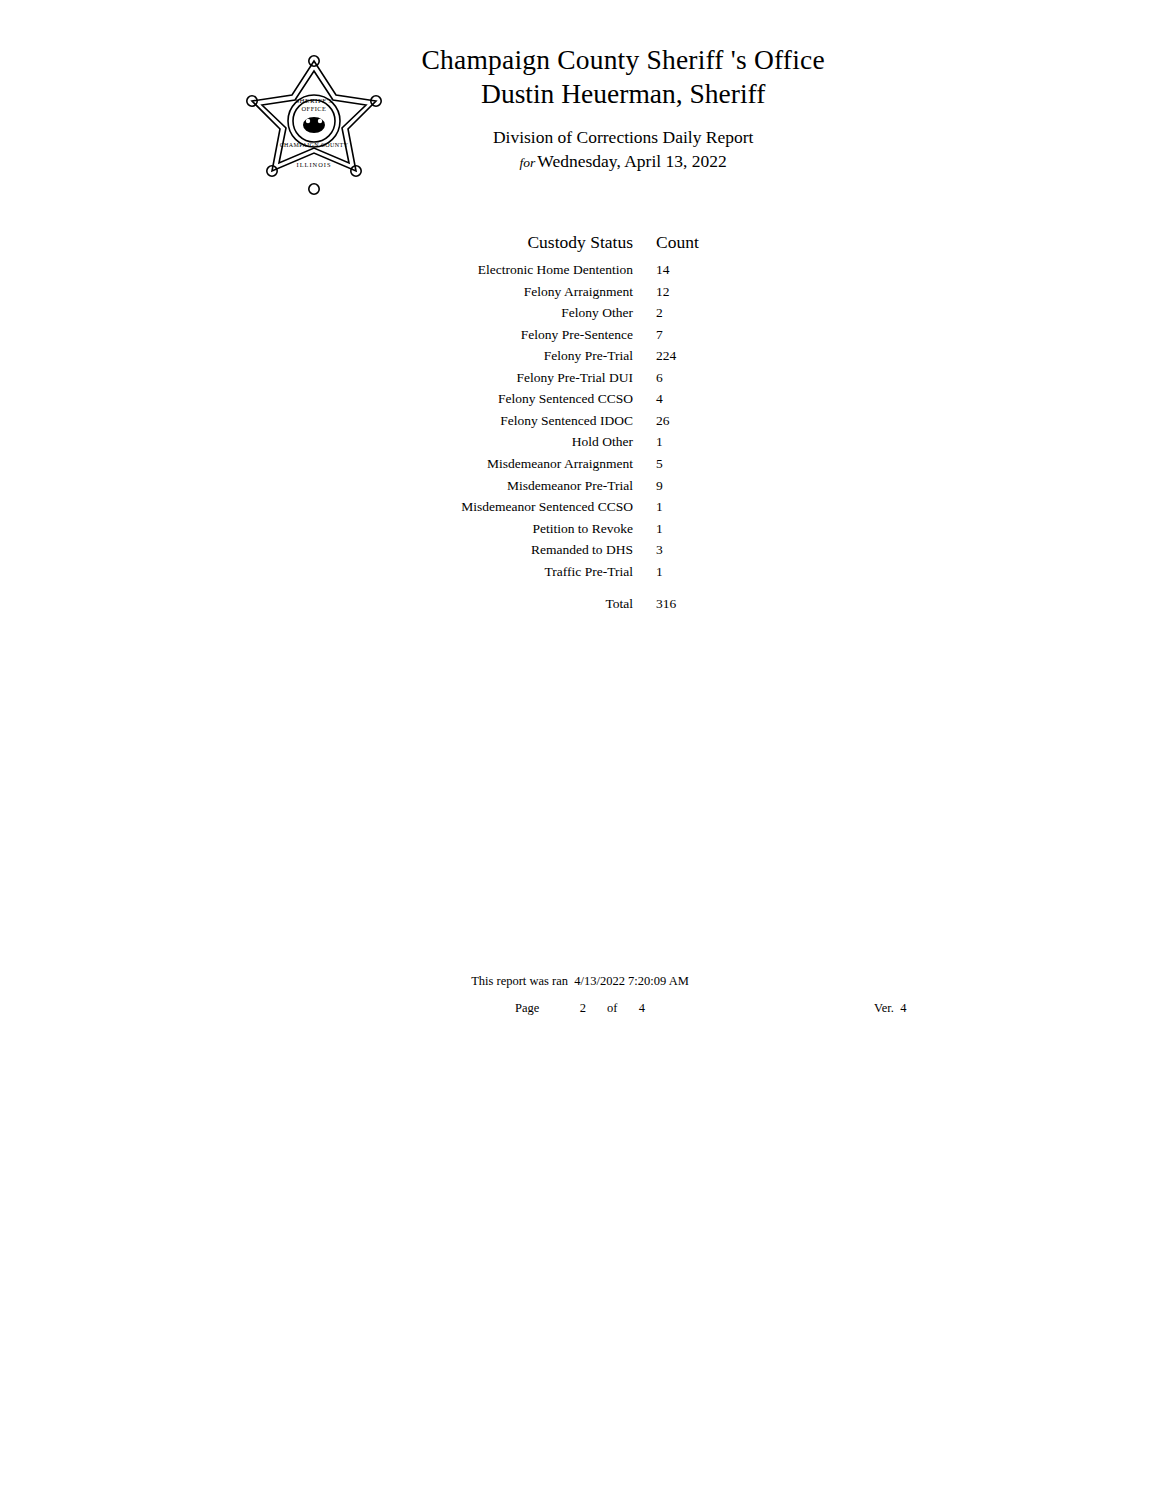SHERIFF'S OFFICE CHAMPAIGN COUNTY ILLINOIS
Champaign County Sheriff 's Office
Dustin Heuerman, Sheriff
Division of Corrections Daily Report
for Wednesday, April 13, 2022
| Custody Status | Count |
| --- | --- |
| Electronic Home Dentention | 14 |
| Felony Arraignment | 12 |
| Felony Other | 2 |
| Felony Pre-Sentence | 7 |
| Felony Pre-Trial | 224 |
| Felony Pre-Trial DUI | 6 |
| Felony Sentenced CCSO | 4 |
| Felony Sentenced IDOC | 26 |
| Hold Other | 1 |
| Misdemeanor Arraignment | 5 |
| Misdemeanor Pre-Trial | 9 |
| Misdemeanor Sentenced CCSO | 1 |
| Petition to Revoke | 1 |
| Remanded to DHS | 3 |
| Traffic Pre-Trial | 1 |
| Total | 316 |
This report was ran 4/13/2022 7:20:09 AM
Page 2 of 4 Ver. 4